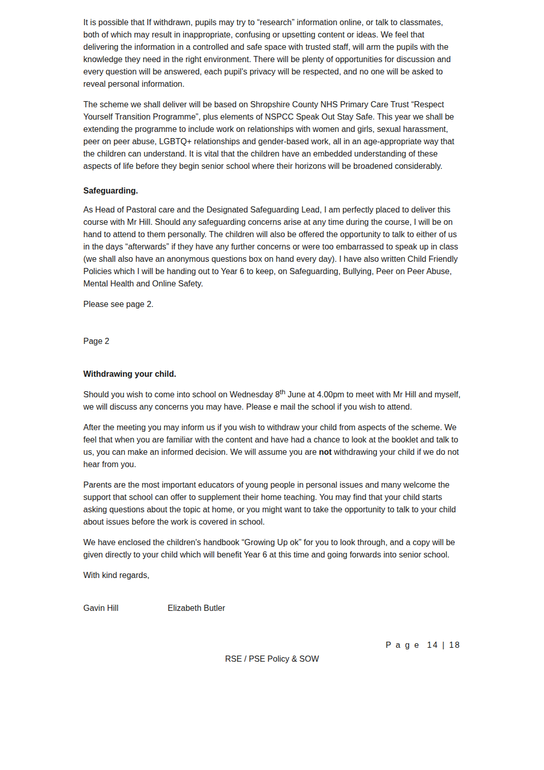It is possible that If withdrawn, pupils may try to “research” information online, or talk to classmates, both of which may result in inappropriate, confusing or upsetting content or ideas. We feel that delivering the information in a controlled and safe space with trusted staff, will arm the pupils with the knowledge they need in the right environment. There will be plenty of opportunities for discussion and every question will be answered, each pupil's privacy will be respected, and no one will be asked to reveal personal information.
The scheme we shall deliver will be based on Shropshire County NHS Primary Care Trust “Respect Yourself Transition Programme”, plus elements of NSPCC Speak Out Stay Safe. This year we shall be extending the programme to include work on relationships with women and girls, sexual harassment, peer on peer abuse, LGBTQ+ relationships and gender-based work, all in an age-appropriate way that the children can understand. It is vital that the children have an embedded understanding of these aspects of life before they begin senior school where their horizons will be broadened considerably.
Safeguarding.
As Head of Pastoral care and the Designated Safeguarding Lead, I am perfectly placed to deliver this course with Mr Hill. Should any safeguarding concerns arise at any time during the course, I will be on hand to attend to them personally. The children will also be offered the opportunity to talk to either of us in the days “afterwards” if they have any further concerns or were too embarrassed to speak up in class (we shall also have an anonymous questions box on hand every day). I have also written Child Friendly Policies which I will be handing out to Year 6 to keep, on Safeguarding, Bullying, Peer on Peer Abuse, Mental Health and Online Safety.
Please see page 2.
Page 2
Withdrawing your child.
Should you wish to come into school on Wednesday 8th June at 4.00pm to meet with Mr Hill and myself, we will discuss any concerns you may have. Please e mail the school if you wish to attend.
After the meeting you may inform us if you wish to withdraw your child from aspects of the scheme. We feel that when you are familiar with the content and have had a chance to look at the booklet and talk to us, you can make an informed decision. We will assume you are not withdrawing your child if we do not hear from you.
Parents are the most important educators of young people in personal issues and many welcome the support that school can offer to supplement their home teaching. You may find that your child starts asking questions about the topic at home, or you might want to take the opportunity to talk to your child about issues before the work is covered in school.
We have enclosed the children's handbook “Growing Up ok” for you to look through, and a copy will be given directly to your child which will benefit Year 6 at this time and going forwards into senior school.
With kind regards,
Gavin Hill Elizabeth Butler
P a g e 14 | 18
RSE / PSE Policy & SOW